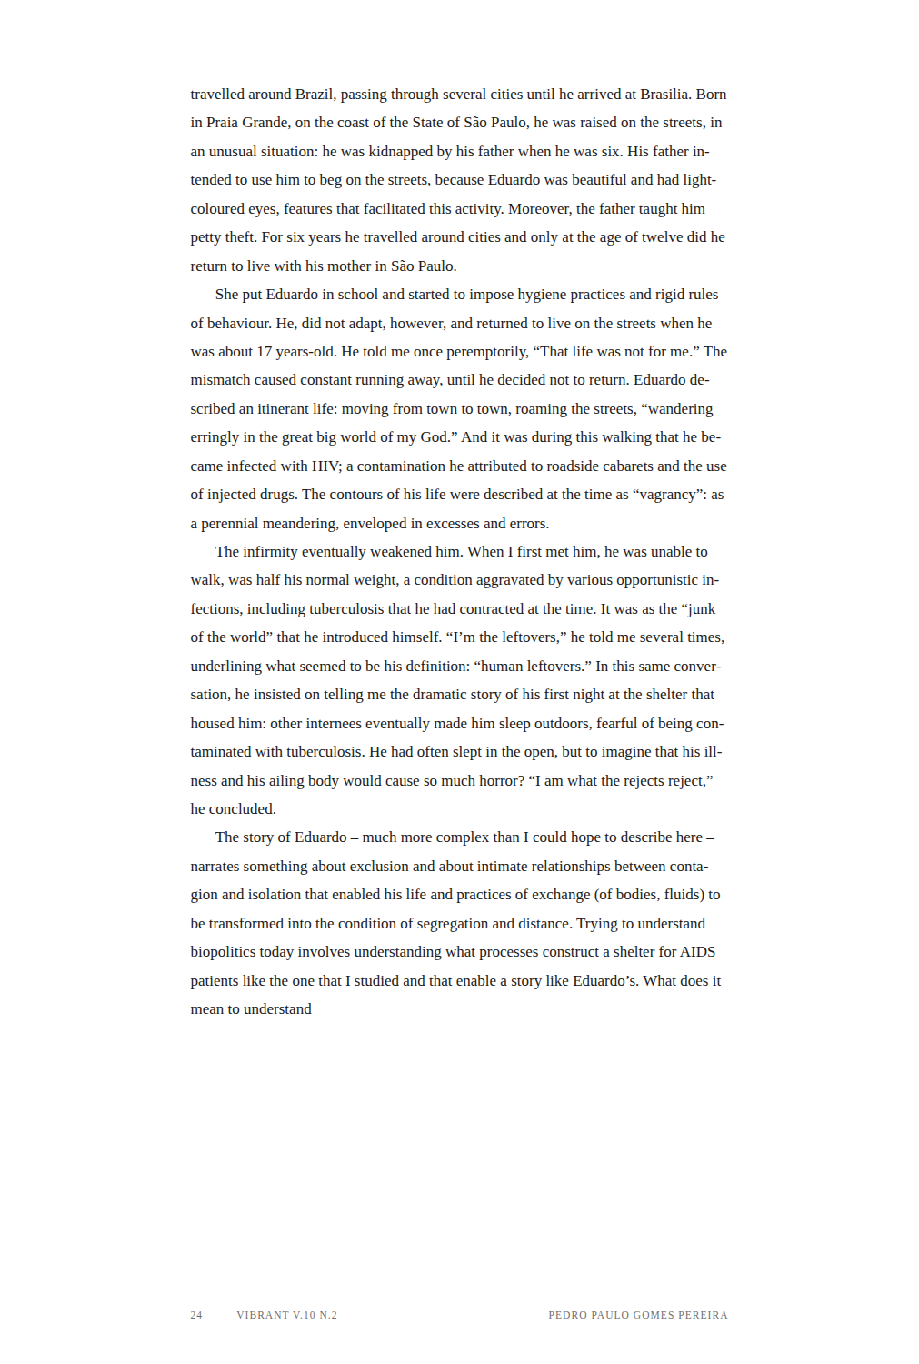travelled around Brazil, passing through several cities until he arrived at Brasilia. Born in Praia Grande, on the coast of the State of São Paulo, he was raised on the streets, in an unusual situation: he was kidnapped by his father when he was six. His father intended to use him to beg on the streets, because Eduardo was beautiful and had light-coloured eyes, features that facilitated this activity. Moreover, the father taught him petty theft. For six years he travelled around cities and only at the age of twelve did he return to live with his mother in São Paulo.
She put Eduardo in school and started to impose hygiene practices and rigid rules of behaviour. He, did not adapt, however, and returned to live on the streets when he was about 17 years-old. He told me once peremptorily, “That life was not for me.” The mismatch caused constant running away, until he decided not to return. Eduardo described an itinerant life: moving from town to town, roaming the streets, “wandering erringly in the great big world of my God.” And it was during this walking that he became infected with HIV; a contamination he attributed to roadside cabarets and the use of injected drugs. The contours of his life were described at the time as “vagrancy”: as a perennial meandering, enveloped in excesses and errors.
The infirmity eventually weakened him. When I first met him, he was unable to walk, was half his normal weight, a condition aggravated by various opportunistic infections, including tuberculosis that he had contracted at the time. It was as the “junk of the world” that he introduced himself. “I’m the leftovers,” he told me several times, underlining what seemed to be his definition: “human leftovers.” In this same conversation, he insisted on telling me the dramatic story of his first night at the shelter that housed him: other internees eventually made him sleep outdoors, fearful of being contaminated with tuberculosis. He had often slept in the open, but to imagine that his illness and his ailing body would cause so much horror? “I am what the rejects reject,” he concluded.
The story of Eduardo – much more complex than I could hope to describe here –narrates something about exclusion and about intimate relationships between contagion and isolation that enabled his life and practices of exchange (of bodies, fluids) to be transformed into the condition of segregation and distance. Trying to understand biopolitics today involves understanding what processes construct a shelter for AIDS patients like the one that I studied and that enable a story like Eduardo’s. What does it mean to understand
24 Vibrant v.10 n.2 Pedro Paulo Gomes Pereira